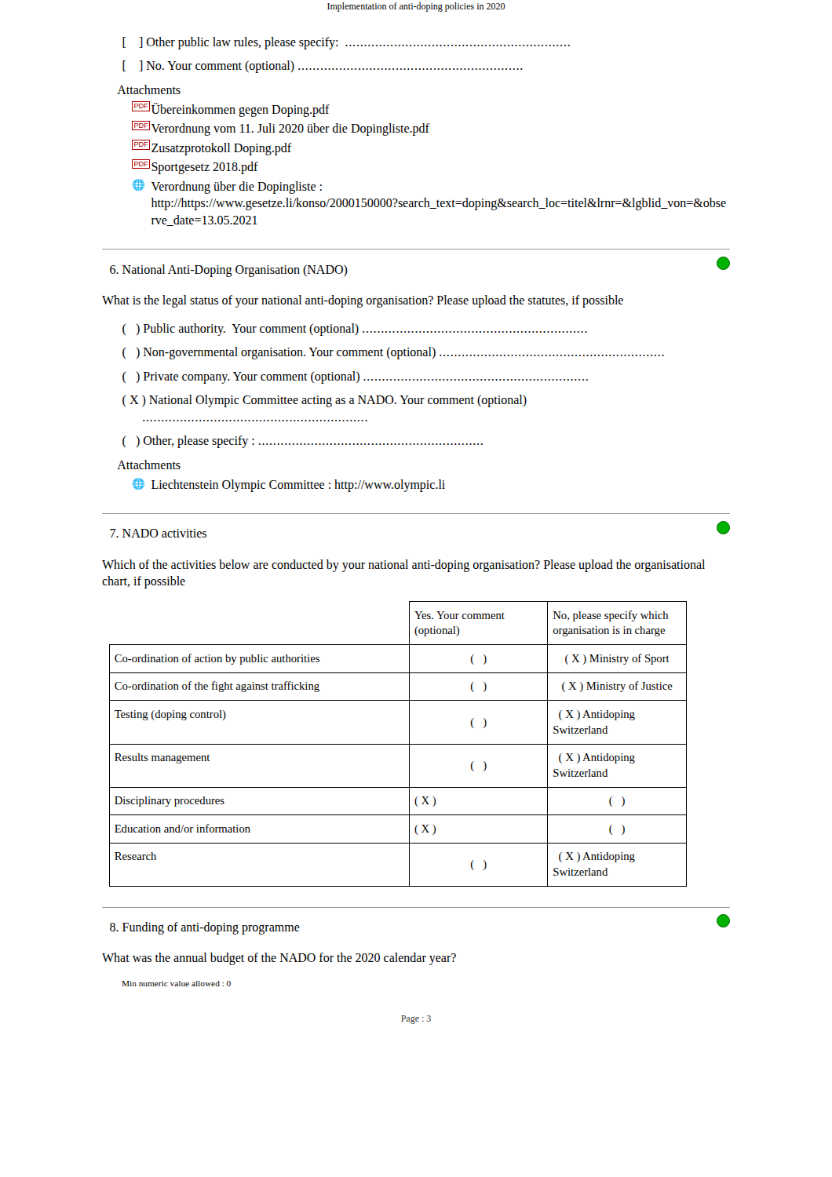Implementation of anti-doping policies in 2020
[ ] Other public law rules, please specify: ............................................................
[ ] No. Your comment (optional) ............................................................
Attachments
PDFÜbereinkommen gegen Doping.pdf
PDFVerordnung vom 11. Juli 2020 über die Dopingliste.pdf
PDFZusatzprotokoll Doping.pdf
PDFSportgesetz 2018.pdf
🌐Verordnung über die Dopingliste :
http://https://www.gesetze.li/konso/2000150000?search_text=doping&search_loc=titel&lrnr=&lgblid_von=&observe_date=13.05.2021
6. National Anti-Doping Organisation (NADO)
What is the legal status of your national anti-doping organisation? Please upload the statutes, if possible
( ) Public authority. Your comment (optional) ............................................................
( ) Non-governmental organisation. Your comment (optional) ............................................................
( ) Private company. Your comment (optional) ............................................................
( X ) National Olympic Committee acting as a NADO. Your comment (optional) ............................................................
( ) Other, please specify : ............................................................
Attachments
🌐Liechtenstein Olympic Committee : http://www.olympic.li
7. NADO activities
Which of the activities below are conducted by your national anti-doping organisation? Please upload the organisational chart, if possible
| | Yes. Your comment (optional) | No, please specify which organisation is in charge |
| --- | --- | --- |
| Co-ordination of action by public authorities | ( ) | ( X ) Ministry of Sport |
| Co-ordination of the fight against trafficking | ( ) | ( X ) Ministry of Justice |
| Testing (doping control) | ( ) | ( X ) Antidoping Switzerland |
| Results management | ( ) | ( X ) Antidoping Switzerland |
| Disciplinary procedures | ( X ) | ( ) |
| Education and/or information | ( X ) | ( ) |
| Research | ( ) | ( X ) Antidoping Switzerland |
8. Funding of anti-doping programme
What was the annual budget of the NADO for the 2020 calendar year?
Min numeric value allowed : 0
Page : 3